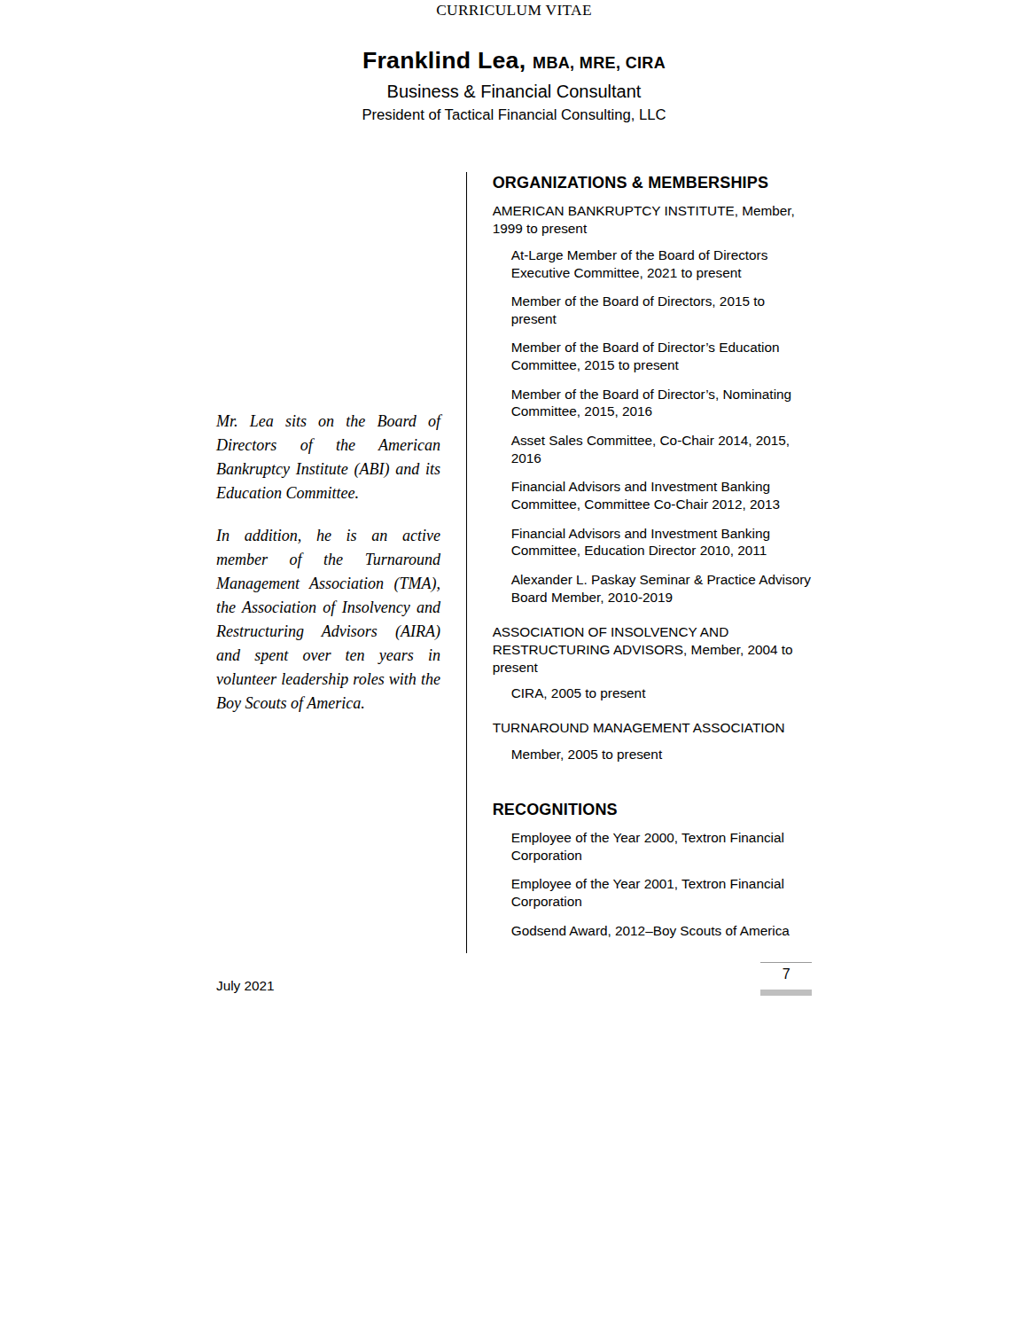CURRICULUM VITAE
Franklind Lea, MBA, MRE, CIRA
Business & Financial Consultant
President of Tactical Financial Consulting, LLC
Mr. Lea sits on the Board of Directors of the American Bankruptcy Institute (ABI) and its Education Committee.
In addition, he is an active member of the Turnaround Management Association (TMA), the Association of Insolvency and Restructuring Advisors (AIRA) and spent over ten years in volunteer leadership roles with the Boy Scouts of America.
ORGANIZATIONS & MEMBERSHIPS
AMERICAN BANKRUPTCY INSTITUTE, Member, 1999 to present
At-Large Member of the Board of Directors Executive Committee, 2021 to present
Member of the Board of Directors, 2015 to present
Member of the Board of Director’s Education Committee, 2015 to present
Member of the Board of Director’s, Nominating Committee, 2015, 2016
Asset Sales Committee, Co-Chair 2014, 2015, 2016
Financial Advisors and Investment Banking Committee, Committee Co-Chair 2012, 2013
Financial Advisors and Investment Banking Committee, Education Director 2010, 2011
Alexander L. Paskay Seminar & Practice Advisory Board Member, 2010-2019
ASSOCIATION OF INSOLVENCY AND RESTRUCTURING ADVISORS, Member, 2004 to present
CIRA, 2005 to present
TURNAROUND MANAGEMENT ASSOCIATION
Member, 2005 to present
RECOGNITIONS
Employee of the Year 2000, Textron Financial Corporation
Employee of the Year 2001, Textron Financial Corporation
Godsend Award, 2012–Boy Scouts of America
July 2021
7